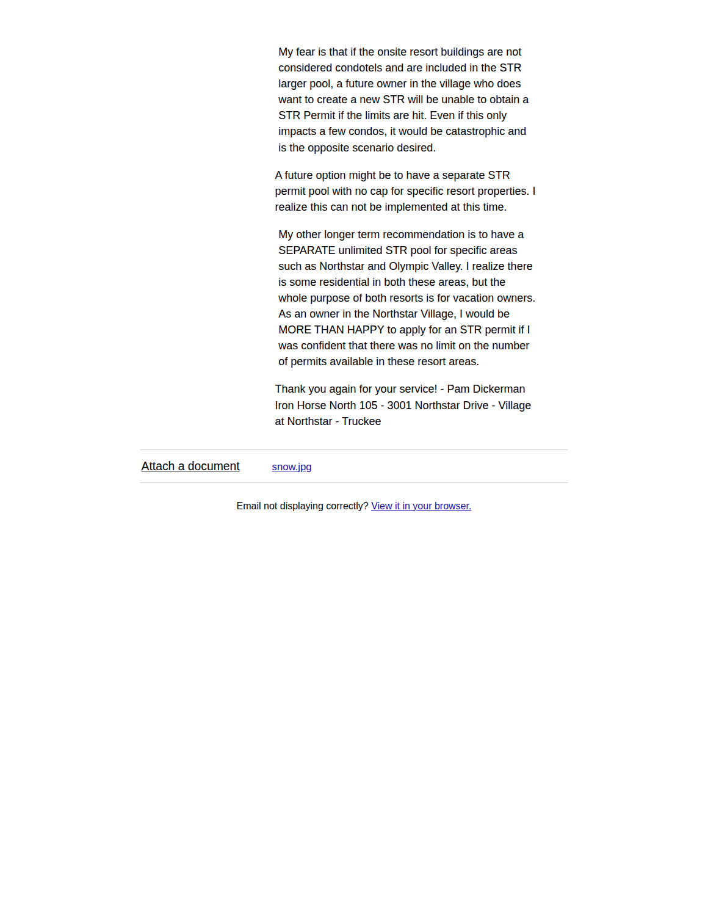My fear is that if the onsite resort buildings are not considered condotels and are included in the STR larger pool, a future owner in the village who does want to create a new STR will be unable to obtain a STR Permit if the limits are hit. Even if this only impacts a few condos, it would be catastrophic and is the opposite scenario desired.
A future option might be to have a separate STR permit pool with no cap for specific resort properties. I realize this can not be implemented at this time.
My other longer term recommendation is to have a SEPARATE unlimited STR pool for specific areas such as Northstar and Olympic Valley. I realize there is some residential in both these areas, but the whole purpose of both resorts is for vacation owners. As an owner in the Northstar Village, I would be MORE THAN HAPPY to apply for an STR permit if I was confident that there was no limit on the number of permits available in these resort areas.
Thank you again for your service! - Pam Dickerman Iron Horse North 105 - 3001 Northstar Drive - Village at Northstar - Truckee
Attach a document
snow.jpg
Email not displaying correctly? View it in your browser.